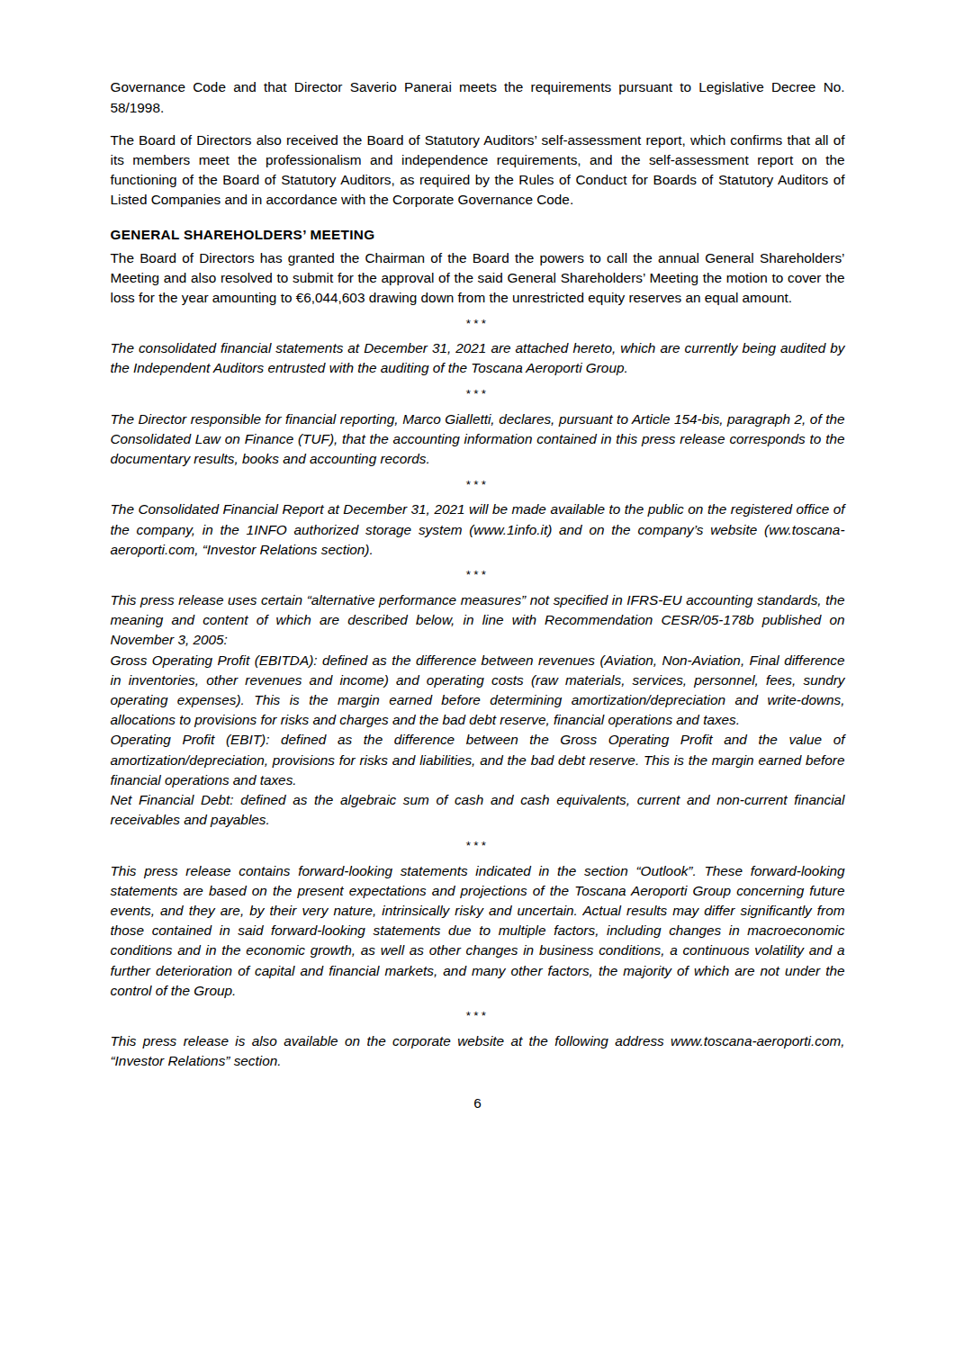Governance Code and that Director Saverio Panerai meets the requirements pursuant to Legislative Decree No. 58/1998.
The Board of Directors also received the Board of Statutory Auditors’ self-assessment report, which confirms that all of its members meet the professionalism and independence requirements, and the self-assessment report on the functioning of the Board of Statutory Auditors, as required by the Rules of Conduct for Boards of Statutory Auditors of Listed Companies and in accordance with the Corporate Governance Code.
GENERAL SHAREHOLDERS’ MEETING
The Board of Directors has granted the Chairman of the Board the powers to call the annual General Shareholders’ Meeting and also resolved to submit for the approval of the said General Shareholders’ Meeting the motion to cover the loss for the year amounting to €6,044,603 drawing down from the unrestricted equity reserves an equal amount.
***
The consolidated financial statements at December 31, 2021 are attached hereto, which are currently being audited by the Independent Auditors entrusted with the auditing of the Toscana Aeroporti Group.
***
The Director responsible for financial reporting, Marco Gialletti, declares, pursuant to Article 154-bis, paragraph 2, of the Consolidated Law on Finance (TUF), that the accounting information contained in this press release corresponds to the documentary results, books and accounting records.
***
The Consolidated Financial Report at December 31, 2021 will be made available to the public on the registered office of the company, in the 1INFO authorized storage system (www.1info.it) and on the company’s website (ww.toscana-aeroporti.com, “Investor Relations section).
***
This press release uses certain “alternative performance measures” not specified in IFRS-EU accounting standards, the meaning and content of which are described below, in line with Recommendation CESR/05-178b published on November 3, 2005:
Gross Operating Profit (EBITDA): defined as the difference between revenues (Aviation, Non-Aviation, Final difference in inventories, other revenues and income) and operating costs (raw materials, services, personnel, fees, sundry operating expenses). This is the margin earned before determining amortization/depreciation and write-downs, allocations to provisions for risks and charges and the bad debt reserve, financial operations and taxes.
Operating Profit (EBIT): defined as the difference between the Gross Operating Profit and the value of amortization/depreciation, provisions for risks and liabilities, and the bad debt reserve. This is the margin earned before financial operations and taxes.
Net Financial Debt: defined as the algebraic sum of cash and cash equivalents, current and non-current financial receivables and payables.
***
This press release contains forward-looking statements indicated in the section “Outlook”. These forward-looking statements are based on the present expectations and projections of the Toscana Aeroporti Group concerning future events, and they are, by their very nature, intrinsically risky and uncertain. Actual results may differ significantly from those contained in said forward-looking statements due to multiple factors, including changes in macroeconomic conditions and in the economic growth, as well as other changes in business conditions, a continuous volatility and a further deterioration of capital and financial markets, and many other factors, the majority of which are not under the control of the Group.
***
This press release is also available on the corporate website at the following address www.toscana-aeroporti.com, “Investor Relations” section.
6